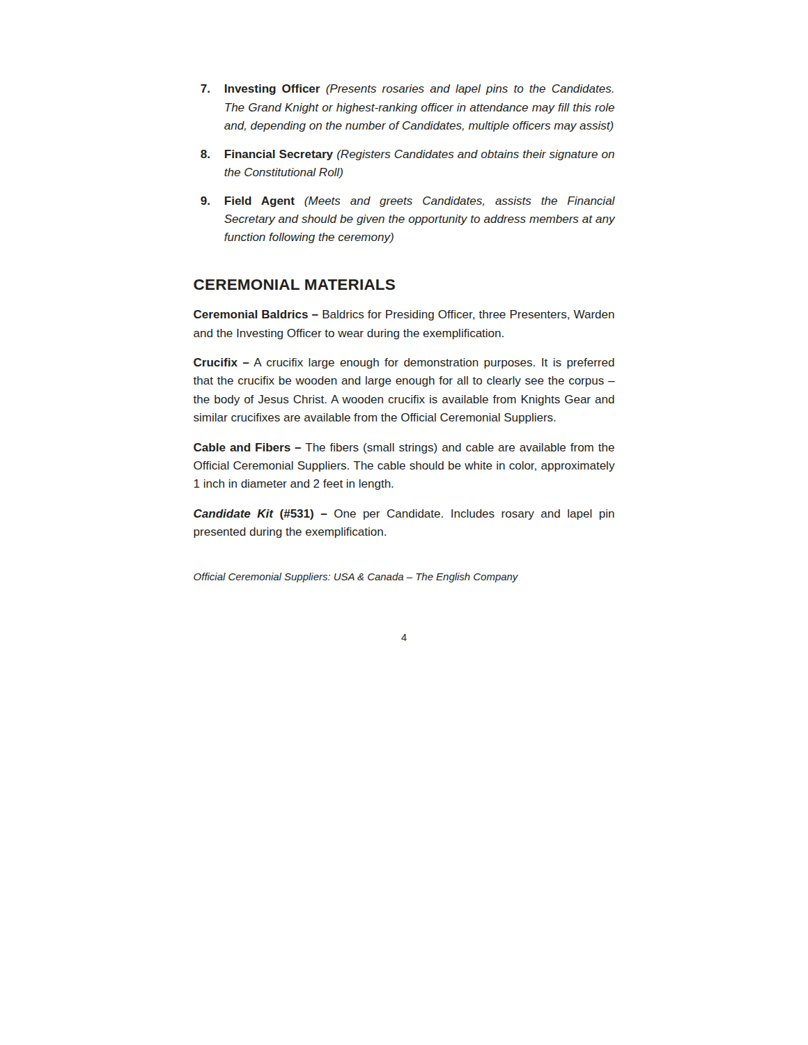Investing Officer (Presents rosaries and lapel pins to the Candidates. The Grand Knight or highest-ranking officer in attendance may fill this role and, depending on the number of Candidates, multiple officers may assist)
Financial Secretary (Registers Candidates and obtains their signature on the Constitutional Roll)
Field Agent (Meets and greets Candidates, assists the Financial Secretary and should be given the opportunity to address members at any function following the ceremony)
CEREMONIAL MATERIALS
Ceremonial Baldrics – Baldrics for Presiding Officer, three Presenters, Warden and the Investing Officer to wear during the exemplification.
Crucifix – A crucifix large enough for demonstration purposes. It is preferred that the crucifix be wooden and large enough for all to clearly see the corpus – the body of Jesus Christ. A wooden crucifix is available from Knights Gear and similar crucifixes are available from the Official Ceremonial Suppliers.
Cable and Fibers – The fibers (small strings) and cable are available from the Official Ceremonial Suppliers. The cable should be white in color, approximately 1 inch in diameter and 2 feet in length.
Candidate Kit (#531) – One per Candidate. Includes rosary and lapel pin presented during the exemplification.
Official Ceremonial Suppliers: USA & Canada – The English Company
4